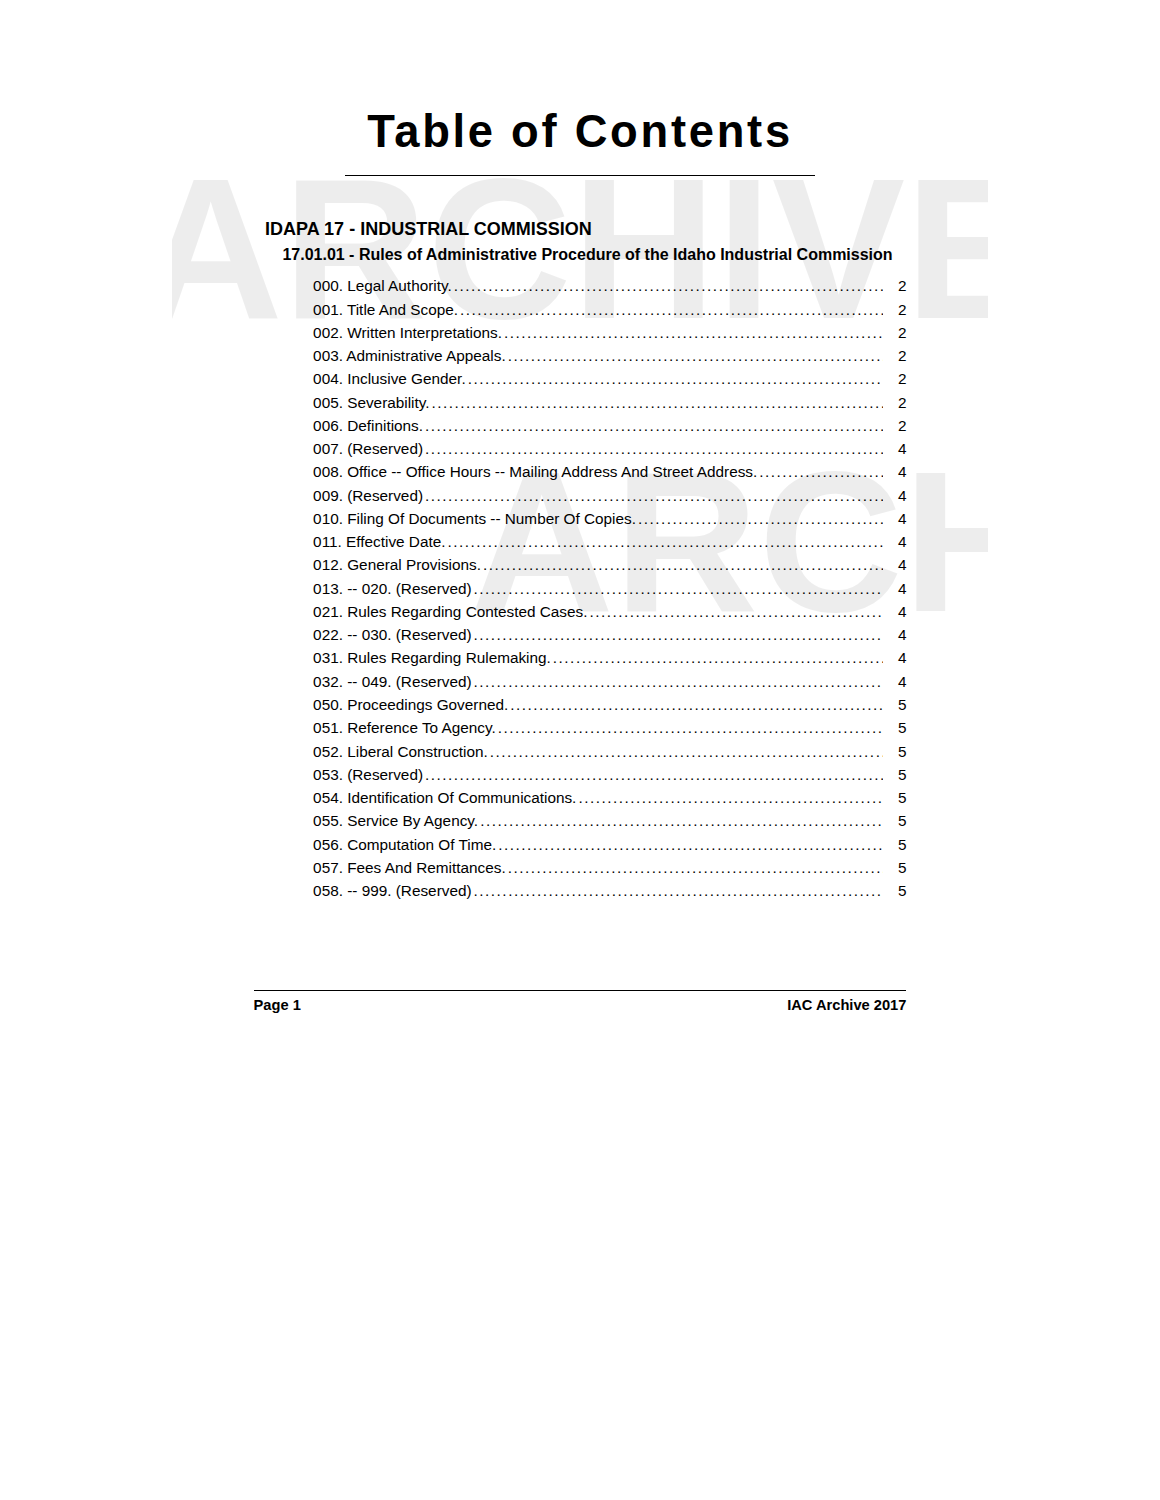ARCHIVE ARCHIVE
Table of Contents
IDAPA 17 - INDUSTRIAL COMMISSION
17.01.01 - Rules of Administrative Procedure of the Idaho Industrial Commission
000. Legal Authority................................................................................................. 2
001. Title And Scope................................................................................................. 2
002. Written Interpretations........................................................................................ 2
003. Administrative Appeals..................................................................................... 2
004. Inclusive Gender................................................................................................ 2
005. Severability........................................................................................................ 2
006. Definitions......................................................................................................... 2
007. (Reserved)....................................................................................................... 4
008. Office -- Office Hours -- Mailing Address And Street Address.......................... 4
009. (Reserved)....................................................................................................... 4
010. Filing Of Documents -- Number Of Copies...................................................... 4
011. Effective Date................................................................................................... 4
012. General Provisions........................................................................................... 4
013. -- 020. (Reserved)............................................................................................. 4
021. Rules Regarding Contested Cases.................................................................... 4
022. -- 030. (Reserved)............................................................................................. 4
031. Rules Regarding Rulemaking.......................................................................... 4
032. -- 049. (Reserved)............................................................................................. 4
050. Proceedings Governed.................................................................................... 5
051. Reference To Agency...................................................................................... 5
052. Liberal Construction........................................................................................ 5
053. (Reserved)....................................................................................................... 5
054. Identification Of Communications..................................................................... 5
055. Service By Agency.......................................................................................... 5
056. Computation Of Time...................................................................................... 5
057. Fees And Remittances.................................................................................... 5
058. -- 999. (Reserved)............................................................................................. 5
Page 1
IAC Archive 2017